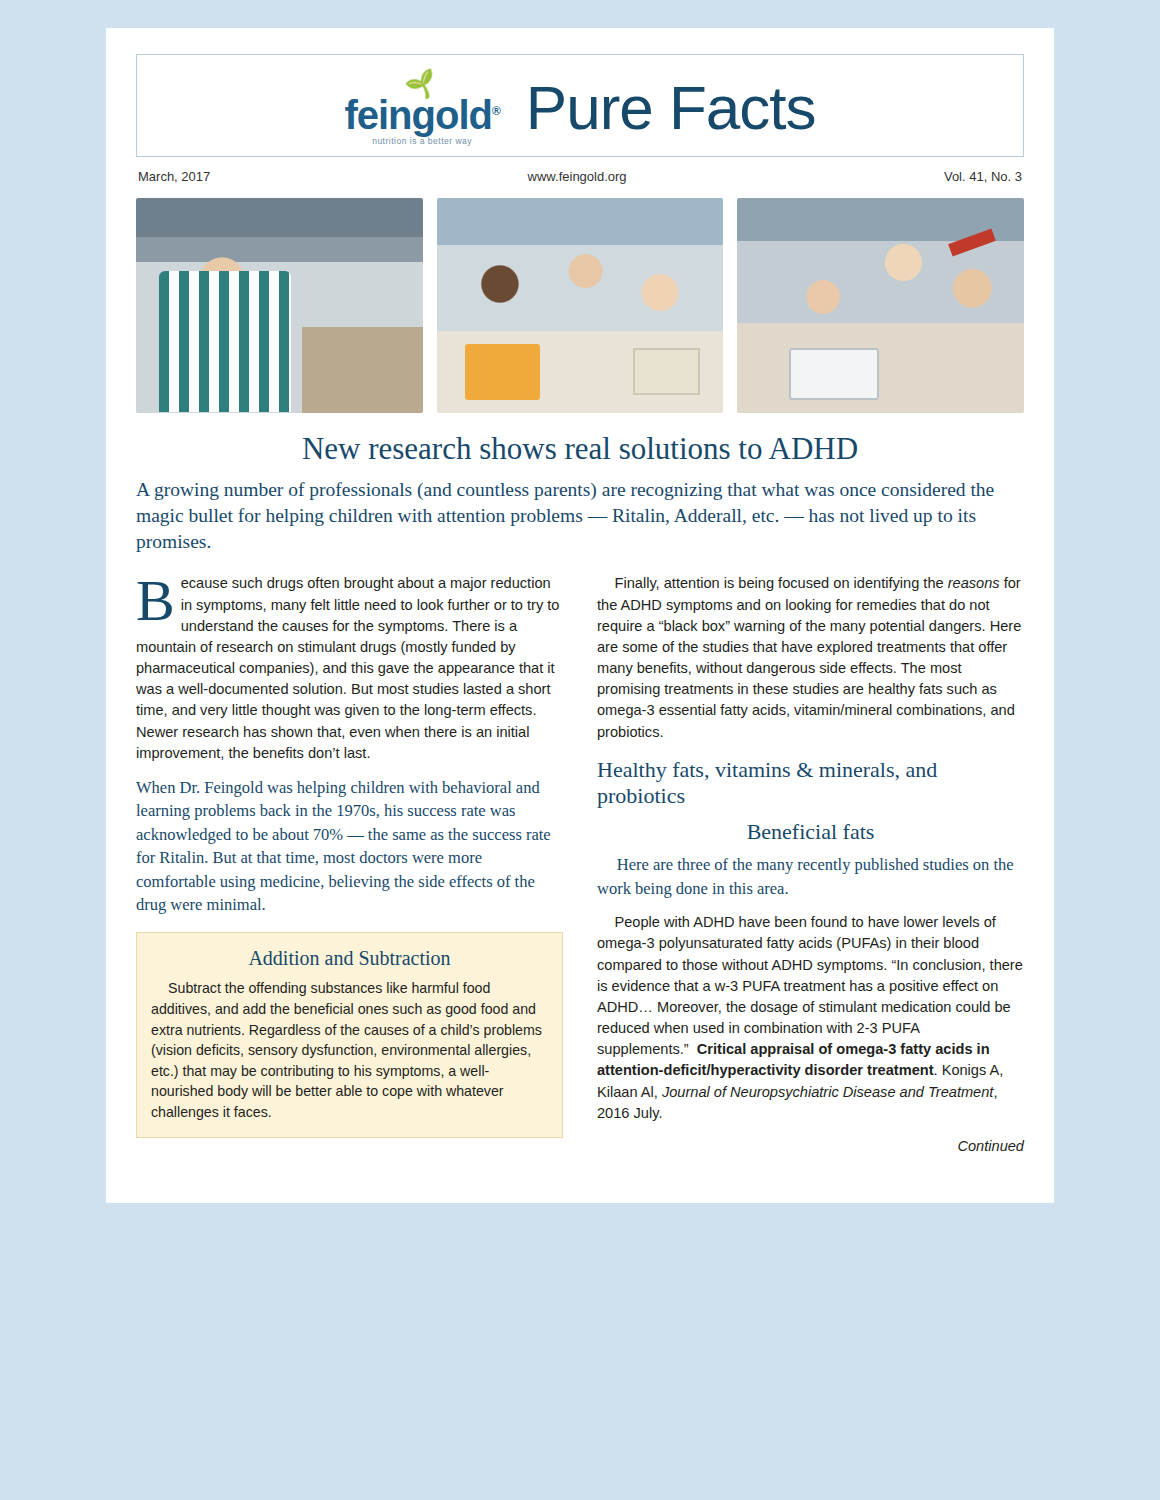🌱 feingold® nutrition is a better way
Pure Facts
March, 2017 www.feingold.org Vol. 41, No. 3
New research shows real solutions to ADHD
A growing number of professionals (and countless parents) are recognizing that what was once considered the magic bullet for helping children with attention problems — Ritalin, Adderall, etc. — has not lived up to its promises.
Because such drugs often brought about a major reduction in symptoms, many felt little need to look further or to try to understand the causes for the symptoms. There is a mountain of research on stimulant drugs (mostly funded by pharmaceutical companies), and this gave the appearance that it was a well-documented solution. But most studies lasted a short time, and very little thought was given to the long-term effects. Newer research has shown that, even when there is an initial improvement, the benefits don’t last.
When Dr. Feingold was helping children with behavioral and learning problems back in the 1970s, his success rate was acknowledged to be about 70% — the same as the success rate for Ritalin. But at that time, most doctors were more comfortable using medicine, believing the side effects of the drug were minimal.
Addition and Subtraction
Subtract the offending substances like harmful food additives, and add the beneficial ones such as good food and extra nutrients. Regardless of the causes of a child’s problems (vision deficits, sensory dysfunction, environmental allergies, etc.) that may be contributing to his symptoms, a well-nourished body will be better able to cope with whatever challenges it faces.
Finally, attention is being focused on identifying the reasons for the ADHD symptoms and on looking for remedies that do not require a “black box” warning of the many potential dangers. Here are some of the studies that have explored treatments that offer many benefits, without dangerous side effects. The most promising treatments in these studies are healthy fats such as omega-3 essential fatty acids, vitamin/mineral combinations, and probiotics.
Healthy fats, vitamins & minerals, and probiotics
Beneficial fats
Here are three of the many recently published studies on the work being done in this area.
People with ADHD have been found to have lower levels of omega-3 polyunsaturated fatty acids (PUFAs) in their blood compared to those without ADHD symptoms. “In conclusion, there is evidence that a w-3 PUFA treatment has a positive effect on ADHD… Moreover, the dosage of stimulant medication could be reduced when used in combination with 2-3 PUFA supplements.” Critical appraisal of omega-3 fatty acids in attention-deficit/hyperactivity disorder treatment. Konigs A, Kilaan Al, Journal of Neuropsychiatric Disease and Treatment, 2016 July.
Continued